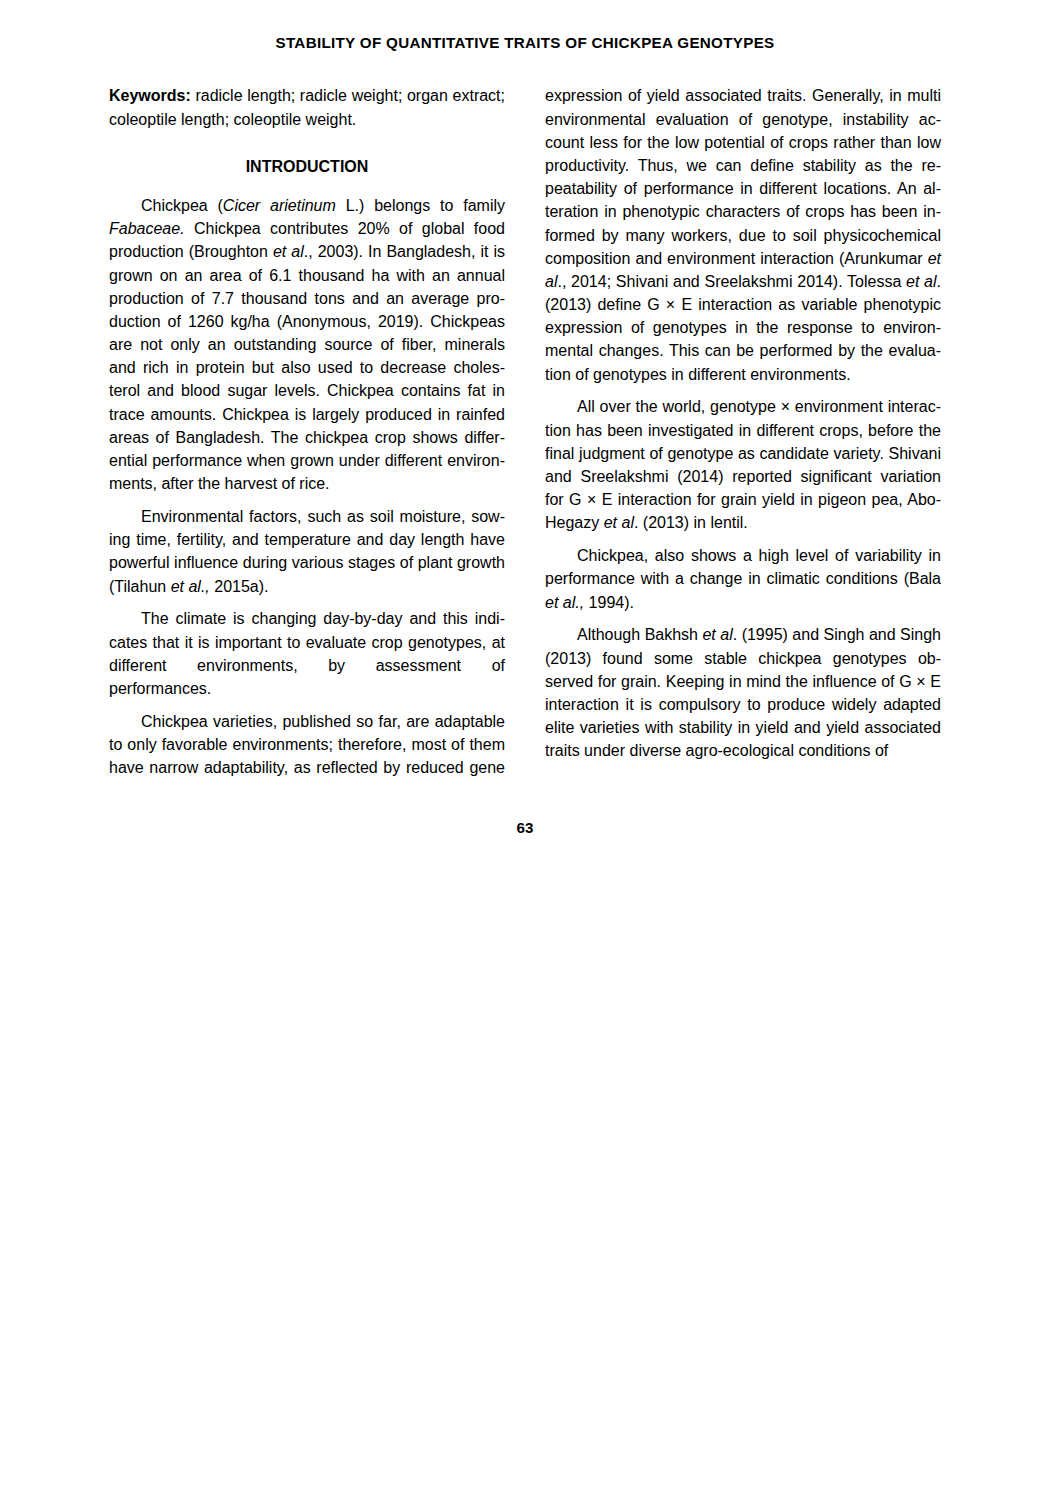Stability of Quantitative Traits of Chickpea Genotypes
Keywords: radicle length; radicle weight; organ extract; coleoptile length; coleoptile weight.
Introduction
Chickpea (Cicer arietinum L.) belongs to family Fabaceae. Chickpea contributes 20% of global food production (Broughton et al., 2003). In Bangladesh, it is grown on an area of 6.1 thousand ha with an annual production of 7.7 thousand tons and an average production of 1260 kg/ha (Anonymous, 2019). Chickpeas are not only an outstanding source of fiber, minerals and rich in protein but also used to decrease cholesterol and blood sugar levels. Chickpea contains fat in trace amounts. Chickpea is largely produced in rainfed areas of Bangladesh. The chickpea crop shows differential performance when grown under different environments, after the harvest of rice.
Environmental factors, such as soil moisture, sowing time, fertility, and temperature and day length have powerful influence during various stages of plant growth (Tilahun et al., 2015a).
The climate is changing day-by-day and this indicates that it is important to evaluate crop genotypes, at different environments, by assessment of performances.
Chickpea varieties, published so far, are adaptable to only favorable environments; therefore, most of them have narrow adaptability, as reflected by reduced gene expression of yield associated traits. Generally, in multi environmental evaluation of genotype, instability account less for the low potential of crops rather than low productivity. Thus, we can define stability as the repeatability of performance in different locations. An alteration in phenotypic characters of crops has been informed by many workers, due to soil physicochemical composition and environment interaction (Arunkumar et al., 2014; Shivani and Sreelakshmi 2014). Tolessa et al. (2013) define G × E interaction as variable phenotypic expression of genotypes in the response to environmental changes. This can be performed by the evaluation of genotypes in different environments.
All over the world, genotype × environment interaction has been investigated in different crops, before the final judgment of genotype as candidate variety. Shivani and Sreelakshmi (2014) reported significant variation for G × E interaction for grain yield in pigeon pea, Abo-Hegazy et al. (2013) in lentil.
Chickpea, also shows a high level of variability in performance with a change in climatic conditions (Bala et al., 1994).
Although Bakhsh et al. (1995) and Singh and Singh (2013) found some stable chickpea genotypes observed for grain. Keeping in mind the influence of G × E interaction it is compulsory to produce widely adapted elite varieties with stability in yield and yield associated traits under diverse agro-ecological conditions of
63